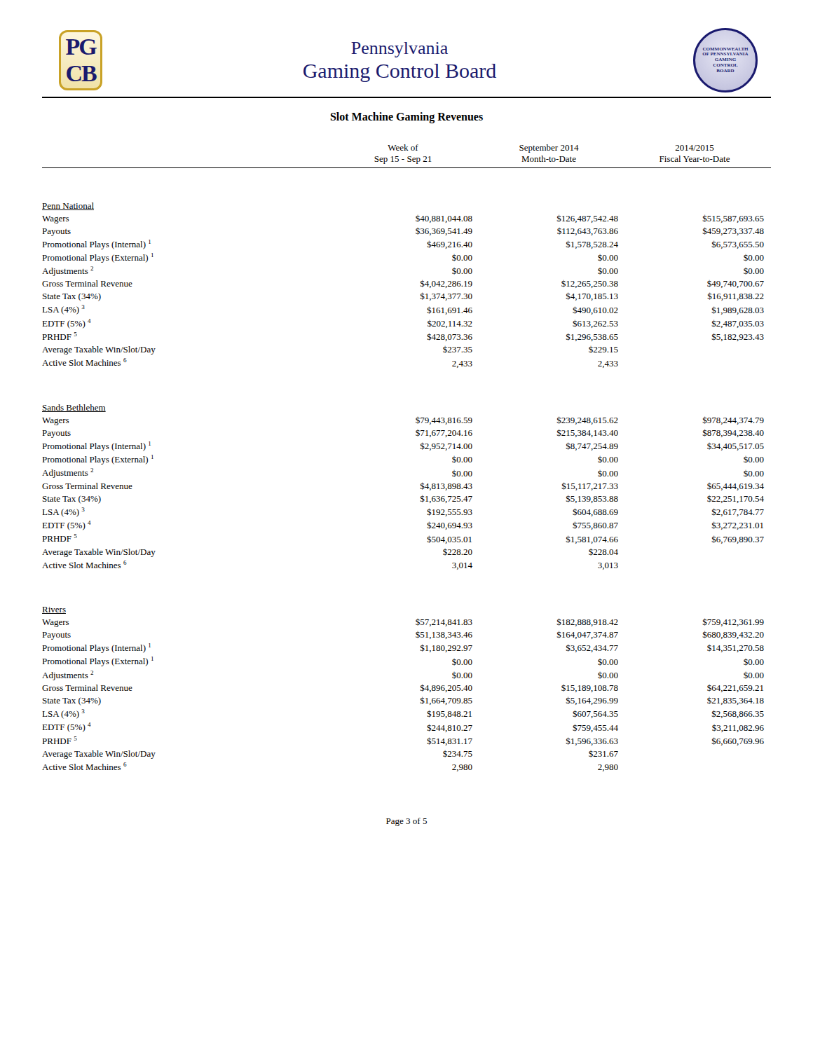PG
CB
Pennsylvania
Gaming Control Board
COMMONWEALTH
OF PENNSYLVANIA
GAMING
CONTROL
BOARD
Slot Machine Gaming Revenues
| | Week of Sep 15 - Sep 21 | September 2014 Month-to-Date | 2014/2015 Fiscal Year-to-Date |
| Penn National | | | |
| Wagers | $40,881,044.08 | $126,487,542.48 | $515,587,693.65 |
| Payouts | $36,369,541.49 | $112,643,763.86 | $459,273,337.48 |
| Promotional Plays (Internal) 1 | $469,216.40 | $1,578,528.24 | $6,573,655.50 |
| Promotional Plays (External) 1 | $0.00 | $0.00 | $0.00 |
| Adjustments 2 | $0.00 | $0.00 | $0.00 |
| Gross Terminal Revenue | $4,042,286.19 | $12,265,250.38 | $49,740,700.67 |
| State Tax (34%) | $1,374,377.30 | $4,170,185.13 | $16,911,838.22 |
| LSA (4%) 3 | $161,691.46 | $490,610.02 | $1,989,628.03 |
| EDTF (5%) 4 | $202,114.32 | $613,262.53 | $2,487,035.03 |
| PRHDF 5 | $428,073.36 | $1,296,538.65 | $5,182,923.43 |
| Average Taxable Win/Slot/Day | $237.35 | $229.15 | |
| Active Slot Machines 6 | 2,433 | 2,433 | |
| Sands Bethlehem | | | |
| Wagers | $79,443,816.59 | $239,248,615.62 | $978,244,374.79 |
| Payouts | $71,677,204.16 | $215,384,143.40 | $878,394,238.40 |
| Promotional Plays (Internal) 1 | $2,952,714.00 | $8,747,254.89 | $34,405,517.05 |
| Promotional Plays (External) 1 | $0.00 | $0.00 | $0.00 |
| Adjustments 2 | $0.00 | $0.00 | $0.00 |
| Gross Terminal Revenue | $4,813,898.43 | $15,117,217.33 | $65,444,619.34 |
| State Tax (34%) | $1,636,725.47 | $5,139,853.88 | $22,251,170.54 |
| LSA (4%) 3 | $192,555.93 | $604,688.69 | $2,617,784.77 |
| EDTF (5%) 4 | $240,694.93 | $755,860.87 | $3,272,231.01 |
| PRHDF 5 | $504,035.01 | $1,581,074.66 | $6,769,890.37 |
| Average Taxable Win/Slot/Day | $228.20 | $228.04 | |
| Active Slot Machines 6 | 3,014 | 3,013 | |
| Rivers | | | |
| Wagers | $57,214,841.83 | $182,888,918.42 | $759,412,361.99 |
| Payouts | $51,138,343.46 | $164,047,374.87 | $680,839,432.20 |
| Promotional Plays (Internal) 1 | $1,180,292.97 | $3,652,434.77 | $14,351,270.58 |
| Promotional Plays (External) 1 | $0.00 | $0.00 | $0.00 |
| Adjustments 2 | $0.00 | $0.00 | $0.00 |
| Gross Terminal Revenue | $4,896,205.40 | $15,189,108.78 | $64,221,659.21 |
| State Tax (34%) | $1,664,709.85 | $5,164,296.99 | $21,835,364.18 |
| LSA (4%) 3 | $195,848.21 | $607,564.35 | $2,568,866.35 |
| EDTF (5%) 4 | $244,810.27 | $759,455.44 | $3,211,082.96 |
| PRHDF 5 | $514,831.17 | $1,596,336.63 | $6,660,769.96 |
| Average Taxable Win/Slot/Day | $234.75 | $231.67 | |
| Active Slot Machines 6 | 2,980 | 2,980 | |
Page 3 of 5